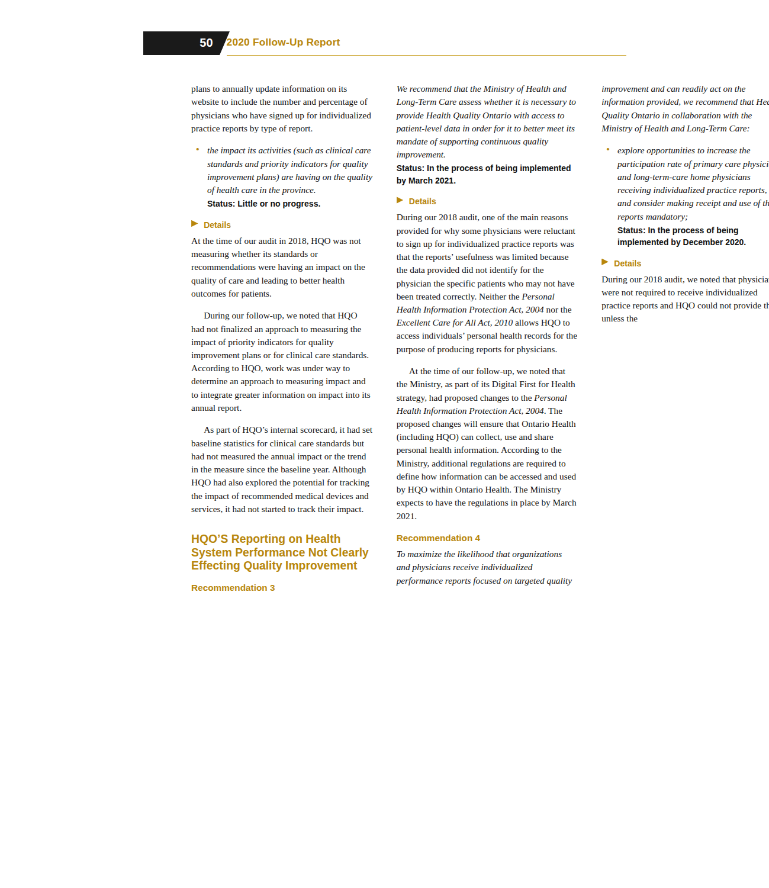50
2020 Follow-Up Report
plans to annually update information on its website to include the number and percentage of physicians who have signed up for individualized practice reports by type of report.
the impact its activities (such as clinical care standards and priority indicators for quality improvement plans) are having on the quality of health care in the province. Status: Little or no progress.
Details
At the time of our audit in 2018, HQO was not measuring whether its standards or recommendations were having an impact on the quality of care and leading to better health outcomes for patients.
During our follow-up, we noted that HQO had not finalized an approach to measuring the impact of priority indicators for quality improvement plans or for clinical care standards. According to HQO, work was under way to determine an approach to measuring impact and to integrate greater information on impact into its annual report.
As part of HQO’s internal scorecard, it had set baseline statistics for clinical care standards but had not measured the annual impact or the trend in the measure since the baseline year. Although HQO had also explored the potential for tracking the impact of recommended medical devices and services, it had not started to track their impact.
HQO’S Reporting on Health System Performance Not Clearly Effecting Quality Improvement
Recommendation 3
We recommend that the Ministry of Health and Long-Term Care assess whether it is necessary to provide Health Quality Ontario with access to patient-level data in order for it to better meet its mandate of supporting continuous quality improvement. Status: In the process of being implemented by March 2021.
Details
During our 2018 audit, one of the main reasons provided for why some physicians were reluctant to sign up for individualized practice reports was that the reports’ usefulness was limited because the data provided did not identify for the physician the specific patients who may not have been treated correctly. Neither the Personal Health Information Protection Act, 2004 nor the Excellent Care for All Act, 2010 allows HQO to access individuals’ personal health records for the purpose of producing reports for physicians.
At the time of our follow-up, we noted that the Ministry, as part of its Digital First for Health strategy, had proposed changes to the Personal Health Information Protection Act, 2004. The proposed changes will ensure that Ontario Health (including HQO) can collect, use and share personal health information. According to the Ministry, additional regulations are required to define how information can be accessed and used by HQO within Ontario Health. The Ministry expects to have the regulations in place by March 2021.
Recommendation 4
To maximize the likelihood that organizations and physicians receive individualized performance reports focused on targeted quality improvement and can readily act on the information provided, we recommend that Health Quality Ontario in collaboration with the Ministry of Health and Long-Term Care:
explore opportunities to increase the participation rate of primary care physicians and long-term-care home physicians receiving individualized practice reports, and consider making receipt and use of these reports mandatory; Status: In the process of being implemented by December 2020.
Details
During our 2018 audit, we noted that physicians were not required to receive individualized practice reports and HQO could not provide them unless the